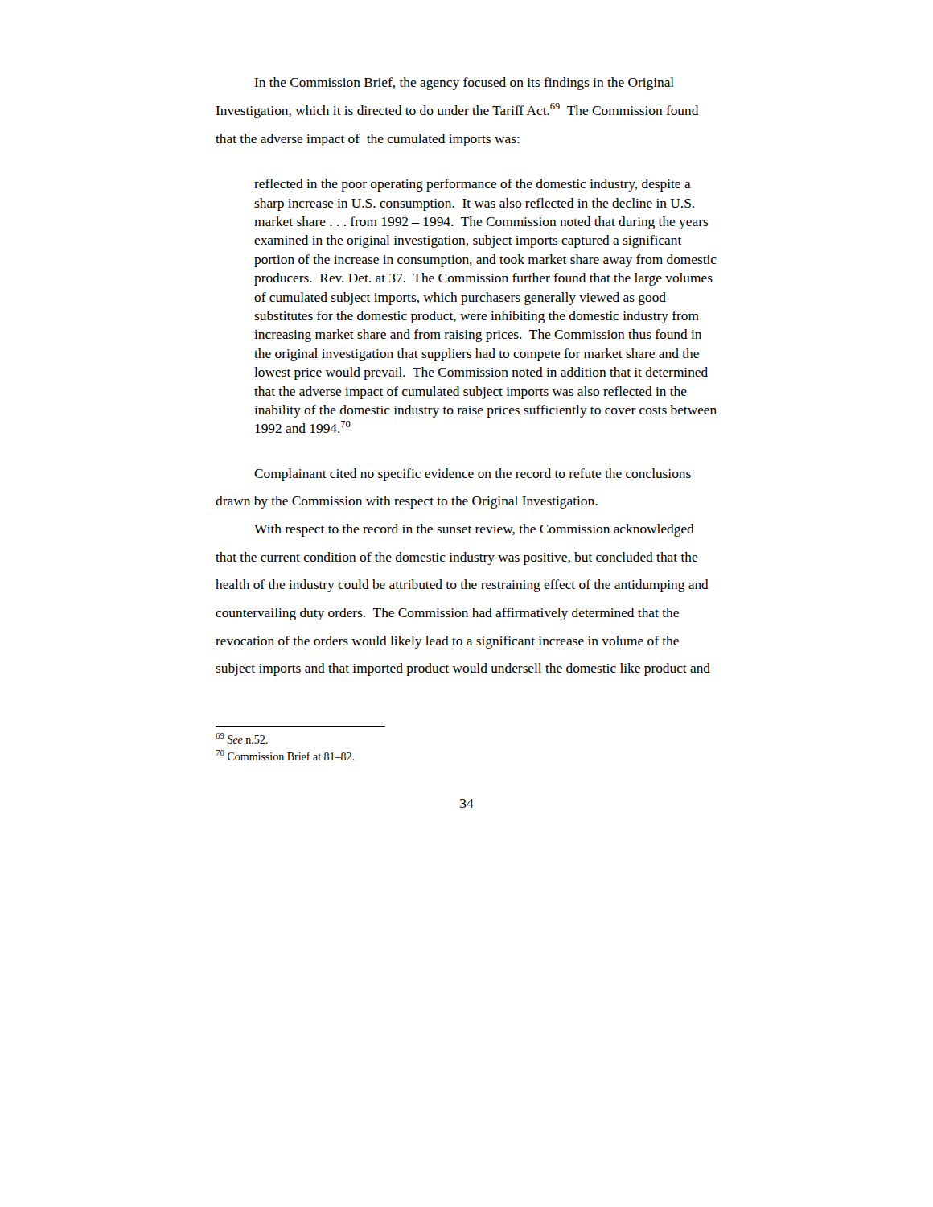In the Commission Brief, the agency focused on its findings in the Original Investigation, which it is directed to do under the Tariff Act.69 The Commission found that the adverse impact of the cumulated imports was:
reflected in the poor operating performance of the domestic industry, despite a sharp increase in U.S. consumption. It was also reflected in the decline in U.S. market share . . . from 1992 – 1994. The Commission noted that during the years examined in the original investigation, subject imports captured a significant portion of the increase in consumption, and took market share away from domestic producers. Rev. Det. at 37. The Commission further found that the large volumes of cumulated subject imports, which purchasers generally viewed as good substitutes for the domestic product, were inhibiting the domestic industry from increasing market share and from raising prices. The Commission thus found in the original investigation that suppliers had to compete for market share and the lowest price would prevail. The Commission noted in addition that it determined that the adverse impact of cumulated subject imports was also reflected in the inability of the domestic industry to raise prices sufficiently to cover costs between 1992 and 1994.70
Complainant cited no specific evidence on the record to refute the conclusions drawn by the Commission with respect to the Original Investigation.
With respect to the record in the sunset review, the Commission acknowledged that the current condition of the domestic industry was positive, but concluded that the health of the industry could be attributed to the restraining effect of the antidumping and countervailing duty orders. The Commission had affirmatively determined that the revocation of the orders would likely lead to a significant increase in volume of the subject imports and that imported product would undersell the domestic like product and
69 See n.52.
70 Commission Brief at 81–82.
34